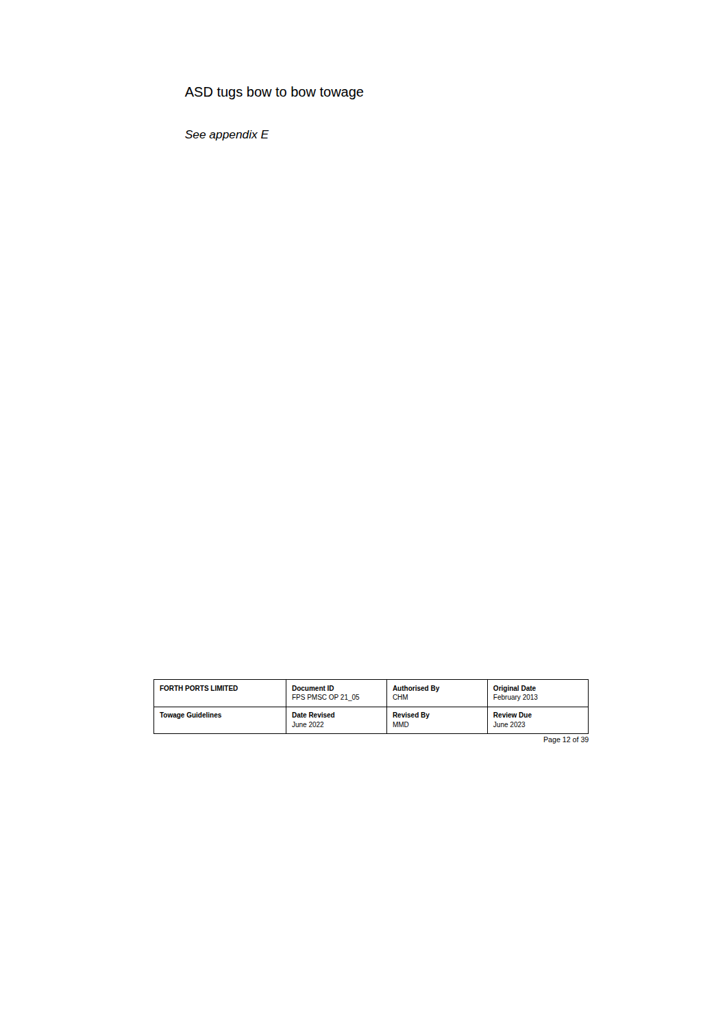ASD tugs bow to bow towage
See appendix E
| FORTH PORTS LIMITED | Document ID FPS PMSC OP 21_05 | Authorised By CHM | Original Date February 2013 |
| Towage Guidelines | Date Revised June 2022 | Revised By MMD | Review Due June 2023 |
Page 12 of 39